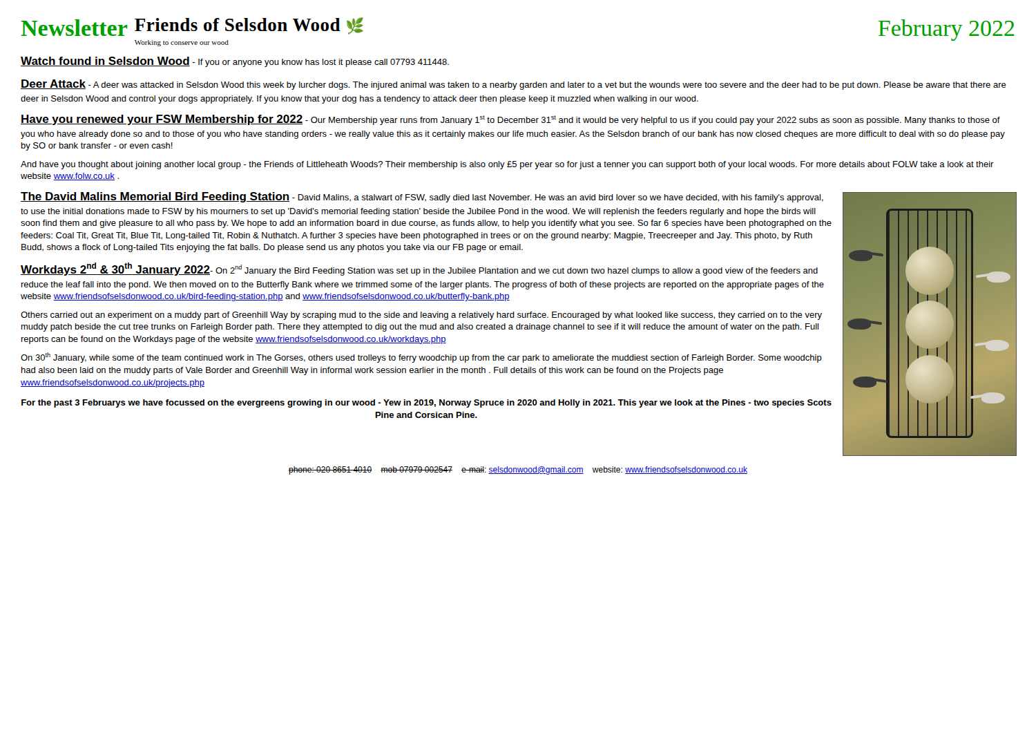Newsletter
Friends of Selsdon Wood 🌿
Working to conserve our wood
February 2022
Watch found in Selsdon Wood
- If you or anyone you know has lost it please call 07793 411448.
Deer Attack
- A deer was attacked in Selsdon Wood this week by lurcher dogs. The injured animal was taken to a nearby garden and later to a vet but the wounds were too severe and the deer had to be put down. Please be aware that there are deer in Selsdon Wood and control your dogs appropriately. If you know that your dog has a tendency to attack deer then please keep it muzzled when walking in our wood.
Have you renewed your FSW Membership for 2022
- Our Membership year runs from January 1st to December 31st and it would be very helpful to us if you could pay your 2022 subs as soon as possible. Many thanks to those of you who have already done so and to those of you who have standing orders - we really value this as it certainly makes our life much easier. As the Selsdon branch of our bank has now closed cheques are more difficult to deal with so do please pay by SO or bank transfer - or even cash!
And have you thought about joining another local group - the Friends of Littleheath Woods? Their membership is also only £5 per year so for just a tenner you can support both of your local woods. For more details about FOLW take a look at their website www.folw.co.uk .
The David Malins Memorial Bird Feeding Station
- David Malins, a stalwart of FSW, sadly died last November. He was an avid bird lover so we have decided, with his family's approval, to use the initial donations made to FSW by his mourners to set up 'David's memorial feeding station' beside the Jubilee Pond in the wood. We will replenish the feeders regularly and hope the birds will soon find them and give pleasure to all who pass by. We hope to add an information board in due course, as funds allow, to help you identify what you see. So far 6 species have been photographed on the feeders: Coal Tit, Great Tit, Blue Tit, Long-tailed Tit, Robin & Nuthatch. A further 3 species have been photographed in trees or on the ground nearby: Magpie, Treecreeper and Jay. This photo, by Ruth Budd, shows a flock of Long-tailed Tits enjoying the fat balls. Do please send us any photos you take via our FB page or email.
Workdays 2nd & 30th January 2022
- On 2nd January the Bird Feeding Station was set up in the Jubilee Plantation and we cut down two hazel clumps to allow a good view of the feeders and reduce the leaf fall into the pond. We then moved on to the Butterfly Bank where we trimmed some of the larger plants. The progress of both of these projects are reported on the appropriate pages of the website www.friendsofselsdonwood.co.uk/bird-feeding-station.php and www.friendsofselsdonwood.co.uk/butterfly-bank.php
Others carried out an experiment on a muddy part of Greenhill Way by scraping mud to the side and leaving a relatively hard surface. Encouraged by what looked like success, they carried on to the very muddy patch beside the cut tree trunks on Farleigh Border path. There they attempted to dig out the mud and also created a drainage channel to see if it will reduce the amount of water on the path. Full reports can be found on the Workdays page of the website www.friendsofselsdonwood.co.uk/workdays.php
On 30th January, while some of the team continued work in The Gorses, others used trolleys to ferry woodchip up from the car park to ameliorate the muddiest section of Farleigh Border. Some woodchip had also been laid on the muddy parts of Vale Border and Greenhill Way in informal work session earlier in the month . Full details of this work can be found on the Projects page www.friendsofselsdonwood.co.uk/projects.php
For the past 3 Februarys we have focussed on the evergreens growing in our wood - Yew in 2019, Norway Spruce in 2020 and Holly in 2021. This year we look at the Pines - two species Scots Pine and Corsican Pine.
phone: 020 8651 4010 mob 07979 002547 e-mail: selsdonwood@gmail.com website: www.friendsofselsdonwood.co.uk